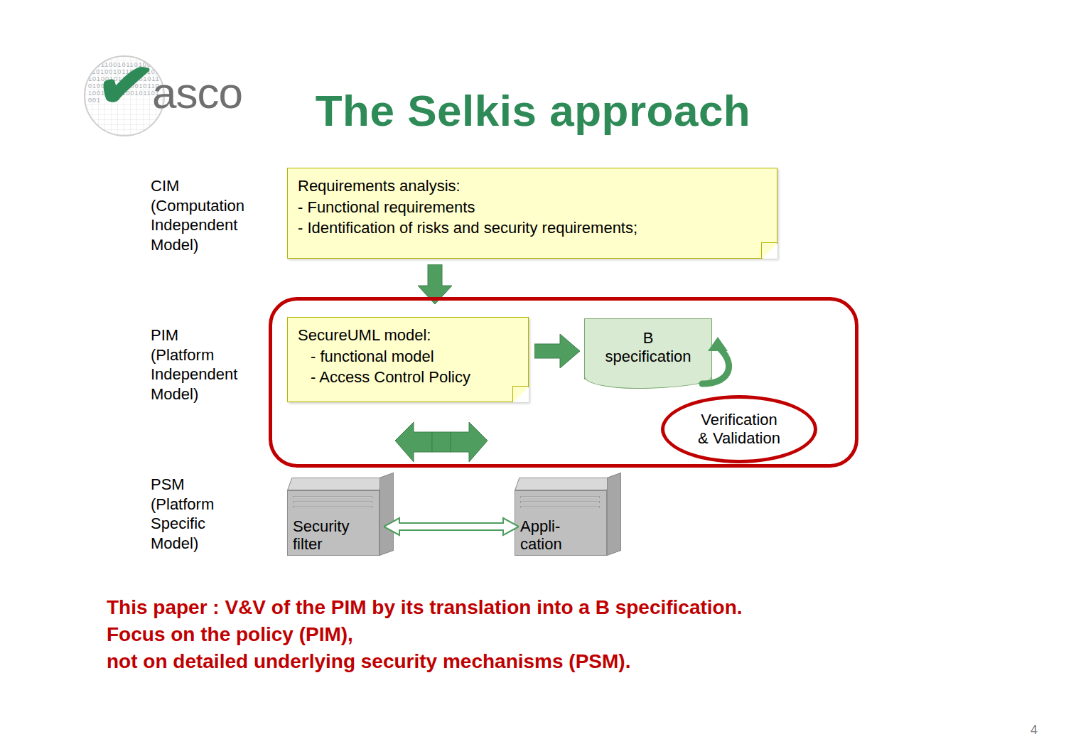0101100101101001011010010110100101101001011010010110100101101001011010010110100101101001
✔
asco
The Selkis approach
CIM
(Computation
Independent
Model)
PIM
(Platform
Independent
Model)
PSM
(Platform
Specific
Model)
Requirements analysis:
- Functional requirements
- Identification of risks and security requirements;
SecureUML model:
- functional model
- Access Control Policy
B
specification
Verification
& Validation
Security
filter
Appli-
cation
This paper : V&V of the PIM by its translation into a B specification.
Focus on the policy (PIM),
not on detailed underlying security mechanisms (PSM).
4